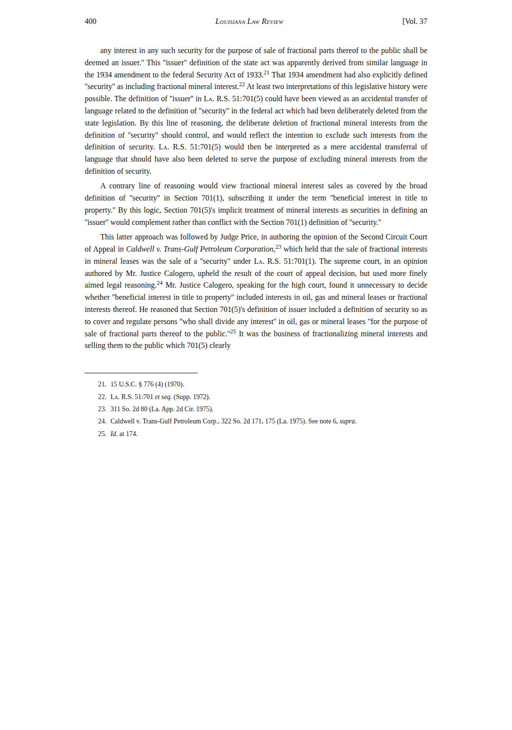400 Louisiana Law Review [Vol. 37
any interest in any such security for the purpose of sale of fractional parts thereof to the public shall be deemed an issuer.'' This ''issuer'' definition of the state act was apparently derived from similar language in the 1934 amendment to the federal Security Act of 1933.21 That 1934 amendment had also explicitly defined ''security'' as including fractional mineral interest.22 At least two interpretations of this legislative history were possible. The definition of ''issuer'' in La. R.S. 51:701(5) could have been viewed as an accidental transfer of language related to the definition of ''security'' in the federal act which had been deliberately deleted from the state legislation. By this line of reasoning, the deliberate deletion of fractional mineral interests from the definition of ''security'' should control, and would reflect the intention to exclude such interests from the definition of security. La. R.S. 51:701(5) would then be interpreted as a mere accidental transferral of language that should have also been deleted to serve the purpose of excluding mineral interests from the definition of security.
A contrary line of reasoning would view fractional mineral interest sales as covered by the broad definition of ''security'' in Section 701(1), subscribing it under the term ''beneficial interest in title to property.'' By this logic, Section 701(5)'s implicit treatment of mineral interests as securities in defining an ''issuer'' would complement rather than conflict with the Section 701(1) definition of ''security.''
This latter approach was followed by Judge Price, in authoring the opinion of the Second Circuit Court of Appeal in Caldwell v. Trans-Gulf Petroleum Corporation,23 which held that the sale of fractional interests in mineral leases was the sale of a ''security'' under La. R.S. 51:701(1). The supreme court, in an opinion authored by Mr. Justice Calogero, upheld the result of the court of appeal decision, but used more finely aimed legal reasoning.24 Mr. Justice Calogero, speaking for the high court, found it unnecessary to decide whether ''beneficial interest in title to property'' included interests in oil, gas and mineral leases or fractional interests thereof. He reasoned that Section 701(5)'s definition of issuer included a definition of security so as to cover and regulate persons ''who shall divide any interest'' in oil, gas or mineral leases ''for the purpose of sale of fractional parts thereof to the public.''25 It was the business of fractionalizing mineral interests and selling them to the public which 701(5) clearly
21. 15 U.S.C. § 776 (4) (1970).
22. La. R.S. 51:701 et seq. (Supp. 1972).
23. 311 So. 2d 80 (La. App. 2d Cir. 1975).
24. Caldwell v. Trans-Gulf Petroleum Corp., 322 So. 2d 171, 175 (La. 1975). See note 6, supra.
25. Id. at 174.